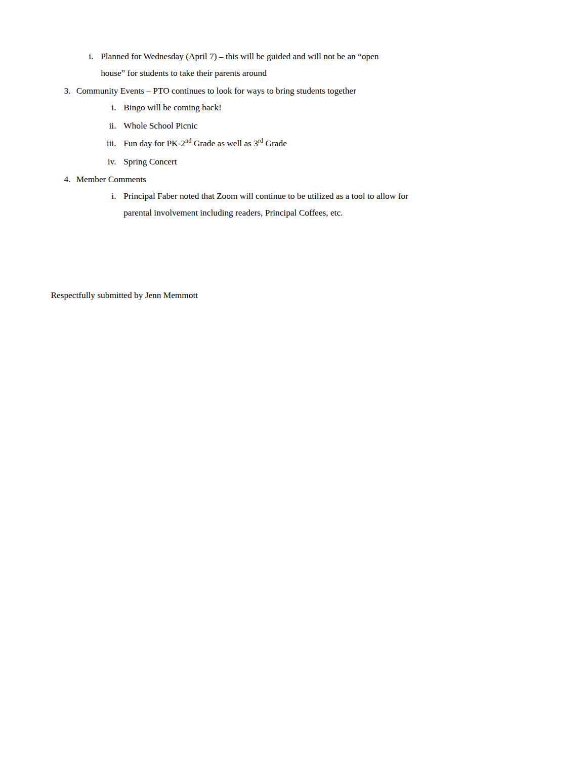Planned for Wednesday (April 7) – this will be guided and will not be an “open house” for students to take their parents around
Community Events – PTO continues to look for ways to bring students together
Bingo will be coming back!
Whole School Picnic
Fun day for PK-2nd Grade as well as 3rd Grade
Spring Concert
Member Comments
Principal Faber noted that Zoom will continue to be utilized as a tool to allow for parental involvement including readers, Principal Coffees, etc.
Respectfully submitted by Jenn Memmott